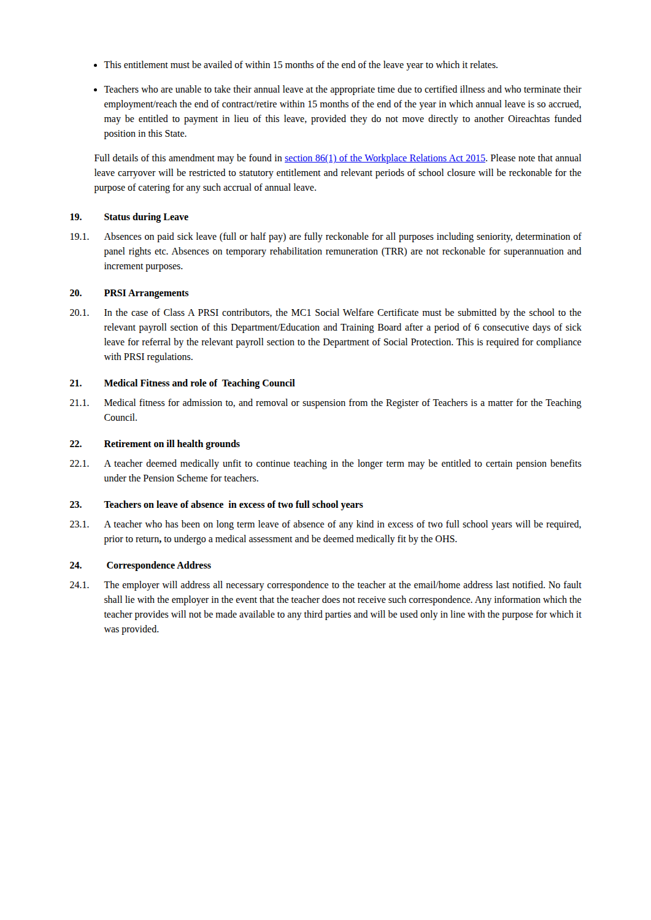This entitlement must be availed of within 15 months of the end of the leave year to which it relates.
Teachers who are unable to take their annual leave at the appropriate time due to certified illness and who terminate their employment/reach the end of contract/retire within 15 months of the end of the year in which annual leave is so accrued, may be entitled to payment in lieu of this leave, provided they do not move directly to another Oireachtas funded position in this State.
Full details of this amendment may be found in section 86(1) of the Workplace Relations Act 2015. Please note that annual leave carryover will be restricted to statutory entitlement and relevant periods of school closure will be reckonable for the purpose of catering for any such accrual of annual leave.
19. Status during Leave
19.1. Absences on paid sick leave (full or half pay) are fully reckonable for all purposes including seniority, determination of panel rights etc. Absences on temporary rehabilitation remuneration (TRR) are not reckonable for superannuation and increment purposes.
20. PRSI Arrangements
20.1. In the case of Class A PRSI contributors, the MC1 Social Welfare Certificate must be submitted by the school to the relevant payroll section of this Department/Education and Training Board after a period of 6 consecutive days of sick leave for referral by the relevant payroll section to the Department of Social Protection. This is required for compliance with PRSI regulations.
21. Medical Fitness and role of Teaching Council
21.1. Medical fitness for admission to, and removal or suspension from the Register of Teachers is a matter for the Teaching Council.
22. Retirement on ill health grounds
22.1. A teacher deemed medically unfit to continue teaching in the longer term may be entitled to certain pension benefits under the Pension Scheme for teachers.
23. Teachers on leave of absence in excess of two full school years
23.1. A teacher who has been on long term leave of absence of any kind in excess of two full school years will be required, prior to return, to undergo a medical assessment and be deemed medically fit by the OHS.
24. Correspondence Address
24.1. The employer will address all necessary correspondence to the teacher at the email/home address last notified. No fault shall lie with the employer in the event that the teacher does not receive such correspondence. Any information which the teacher provides will not be made available to any third parties and will be used only in line with the purpose for which it was provided.